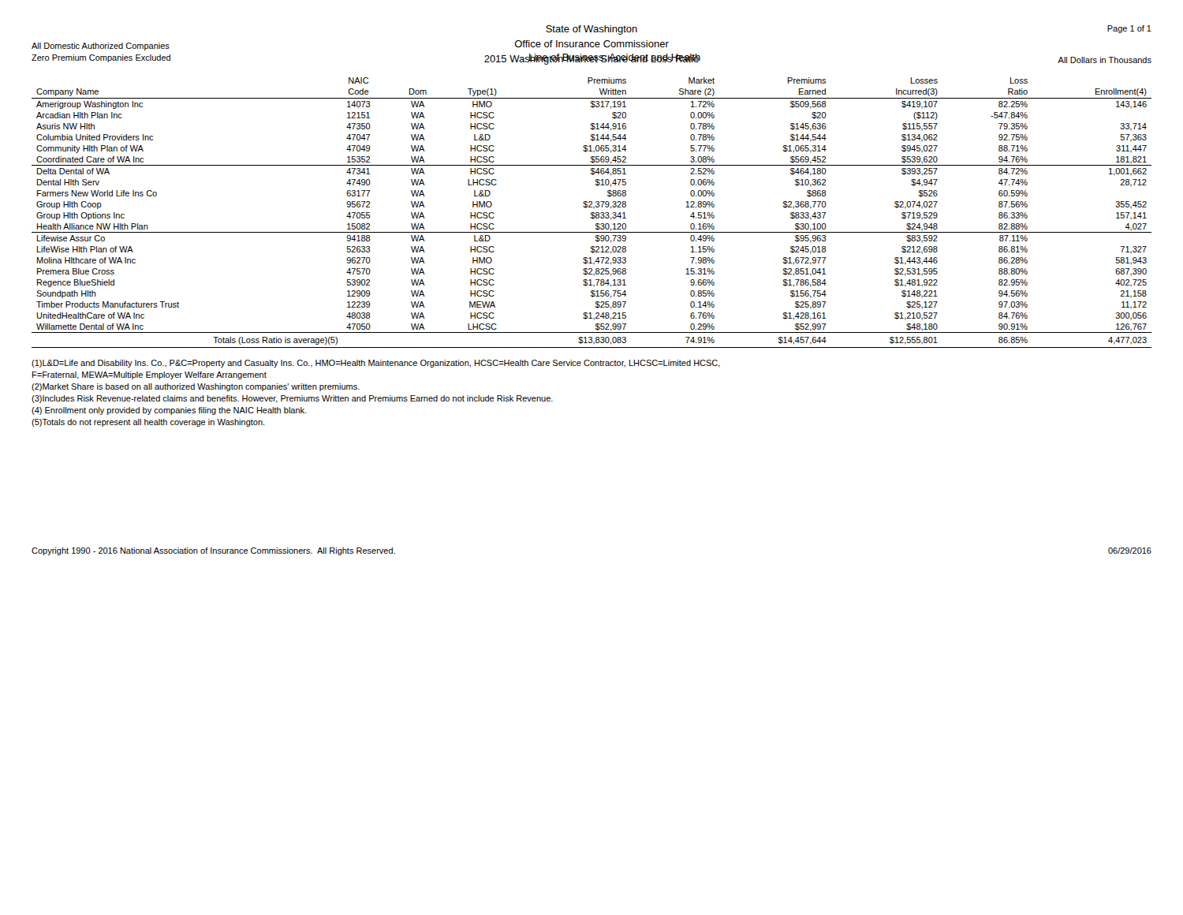Page 1 of 1
State of Washington
Office of Insurance Commissioner
2015 Washington Market Share and Loss Ratio
All Domestic Authorized Companies
Zero Premium Companies Excluded
Line of Business: Accident and Health
All Dollars in Thousands
| | NAIC | | | Premiums | Market | Premiums | Losses | Loss | |
| --- | --- | --- | --- | --- | --- | --- | --- | --- | --- |
| Company Name | Code | Dom | Type(1) | Written | Share (2) | Earned | Incurred(3) | Ratio | Enrollment(4) |
| Amerigroup Washington Inc | 14073 | WA | HMO | $317,191 | 1.72% | $509,568 | $419,107 | 82.25% | 143,146 |
| Arcadian Hlth Plan Inc | 12151 | WA | HCSC | $20 | 0.00% | $20 | ($112) | -547.84% | |
| Asuris NW Hlth | 47350 | WA | HCSC | $144,916 | 0.78% | $145,636 | $115,557 | 79.35% | 33,714 |
| Columbia United Providers Inc | 47047 | WA | L&D | $144,544 | 0.78% | $144,544 | $134,062 | 92.75% | 57,363 |
| Community Hlth Plan of WA | 47049 | WA | HCSC | $1,065,314 | 5.77% | $1,065,314 | $945,027 | 88.71% | 311,447 |
| Coordinated Care of WA Inc | 15352 | WA | HCSC | $569,452 | 3.08% | $569,452 | $539,620 | 94.76% | 181,821 |
| Delta Dental of WA | 47341 | WA | HCSC | $464,851 | 2.52% | $464,180 | $393,257 | 84.72% | 1,001,662 |
| Dental Hlth Serv | 47490 | WA | LHCSC | $10,475 | 0.06% | $10,362 | $4,947 | 47.74% | 28,712 |
| Farmers New World Life Ins Co | 63177 | WA | L&D | $868 | 0.00% | $868 | $526 | 60.59% | |
| Group Hlth Coop | 95672 | WA | HMO | $2,379,328 | 12.89% | $2,368,770 | $2,074,027 | 87.56% | 355,452 |
| Group Hlth Options Inc | 47055 | WA | HCSC | $833,341 | 4.51% | $833,437 | $719,529 | 86.33% | 157,141 |
| Health Alliance NW Hlth Plan | 15082 | WA | HCSC | $30,120 | 0.16% | $30,100 | $24,948 | 82.88% | 4,027 |
| Lifewise Assur Co | 94188 | WA | L&D | $90,739 | 0.49% | $95,963 | $83,592 | 87.11% | |
| LifeWise Hlth Plan of WA | 52633 | WA | HCSC | $212,028 | 1.15% | $245,018 | $212,698 | 86.81% | 71,327 |
| Molina Hlthcare of WA Inc | 96270 | WA | HMO | $1,472,933 | 7.98% | $1,672,977 | $1,443,446 | 86.28% | 581,943 |
| Premera Blue Cross | 47570 | WA | HCSC | $2,825,968 | 15.31% | $2,851,041 | $2,531,595 | 88.80% | 687,390 |
| Regence BlueShield | 53902 | WA | HCSC | $1,784,131 | 9.66% | $1,786,584 | $1,481,922 | 82.95% | 402,725 |
| Soundpath Hlth | 12909 | WA | HCSC | $156,754 | 0.85% | $156,754 | $148,221 | 94.56% | 21,158 |
| Timber Products Manufacturers Trust | 12239 | WA | MEWA | $25,897 | 0.14% | $25,897 | $25,127 | 97.03% | 11,172 |
| UnitedHealthCare of WA Inc | 48038 | WA | HCSC | $1,248,215 | 6.76% | $1,428,161 | $1,210,527 | 84.76% | 300,056 |
| Willamette Dental of WA Inc | 47050 | WA | LHCSC | $52,997 | 0.29% | $52,997 | $48,180 | 90.91% | 126,767 |
| Totals (Loss Ratio is average)(5) | $13,830,083 | 74.91% | $14,457,644 | $12,555,801 | 86.85% | 4,477,023 |
(1)L&D=Life and Disability Ins. Co., P&C=Property and Casualty Ins. Co., HMO=Health Maintenance Organization, HCSC=Health Care Service Contractor, LHCSC=Limited HCSC,
F=Fraternal, MEWA=Multiple Employer Welfare Arrangement
(2)Market Share is based on all authorized Washington companies' written premiums.
(3)Includes Risk Revenue-related claims and benefits. However, Premiums Written and Premiums Earned do not include Risk Revenue.
(4) Enrollment only provided by companies filing the NAIC Health blank.
(5)Totals do not represent all health coverage in Washington.
Copyright 1990 - 2016 National Association of Insurance Commissioners. All Rights Reserved.
06/29/2016